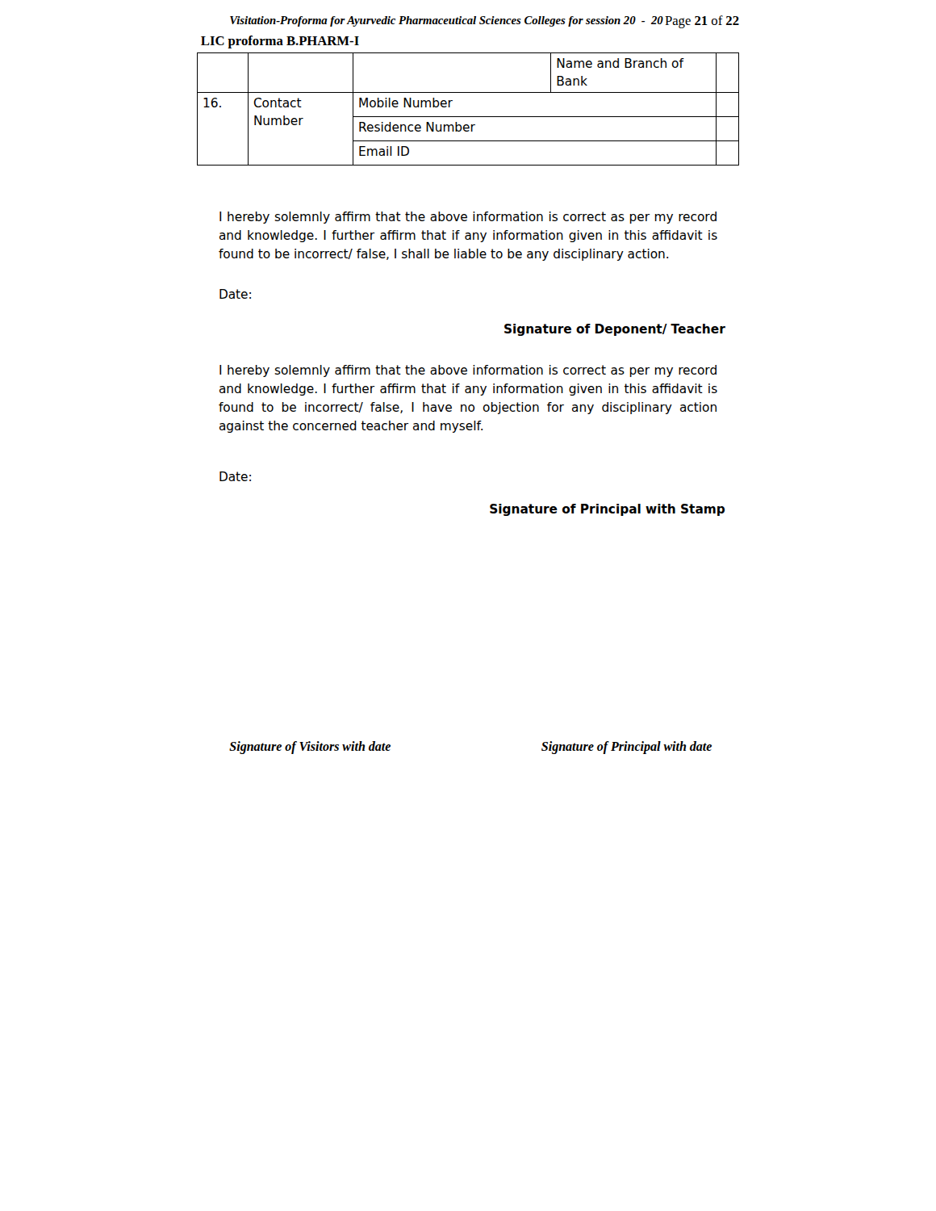Visitation-Proforma for Ayurvedic Pharmaceutical Sciences Colleges for session 20 - 20 Page 21 of 22
LIC proforma B.PHARM-I
| | | | Name and Branch of Bank | |
| 16. | Contact Number | Mobile Number | |
| Residence Number | |
| Email ID | |
I hereby solemnly affirm that the above information is correct as per my record and knowledge. I further affirm that if any information given in this affidavit is found to be incorrect/ false, I shall be liable to be any disciplinary action.
Date:
Signature of Deponent/ Teacher
I hereby solemnly affirm that the above information is correct as per my record and knowledge. I further affirm that if any information given in this affidavit is found to be incorrect/ false, I have no objection for any disciplinary action against the concerned teacher and myself.
Date:
Signature of Principal with Stamp
Signature of Visitors with date Signature of Principal with date